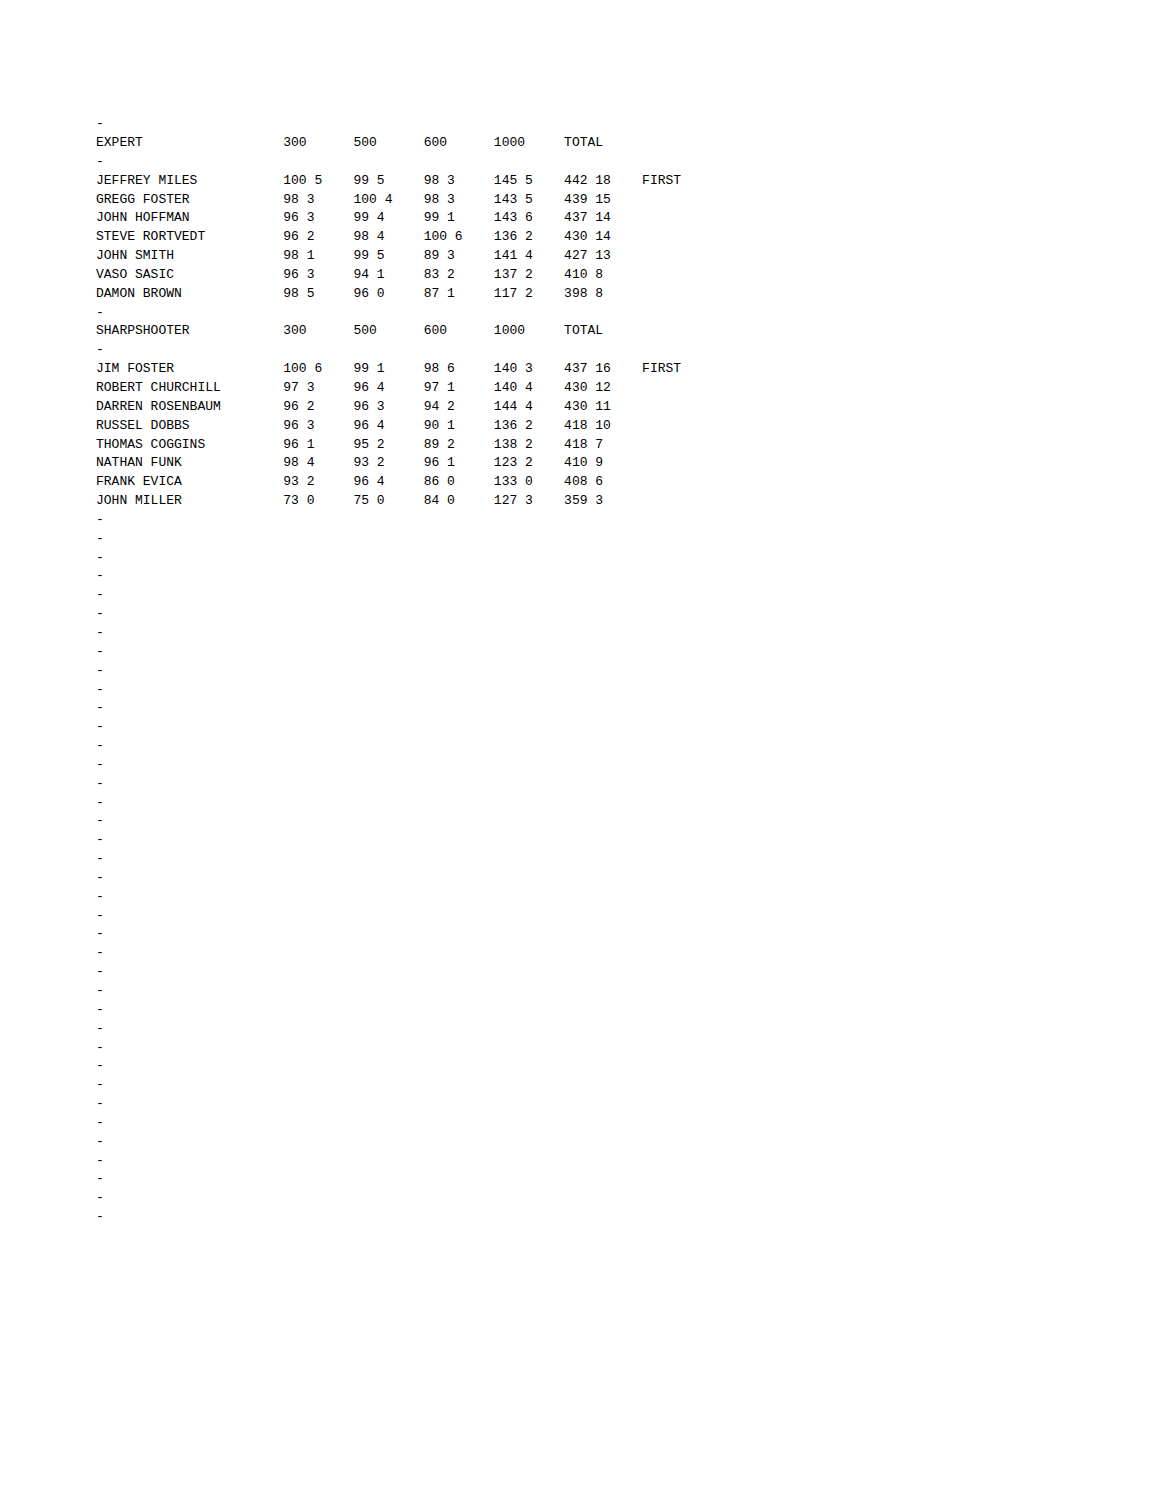-
EXPERT                  300      500      600      1000     TOTAL
-
JEFFREY MILES           100 5    99 5     98 3     145 5    442 18    FIRST
GREGG FOSTER            98 3     100 4    98 3     143 5    439 15
JOHN HOFFMAN            96 3     99 4     99 1     143 6    437 14
STEVE RORTVEDT          96 2     98 4     100 6    136 2    430 14
JOHN SMITH              98 1     99 5     89 3     141 4    427 13
VASO SASIC              96 3     94 1     83 2     137 2    410 8
DAMON BROWN             98 5     96 0     87 1     117 2    398 8
-
SHARPSHOOTER            300      500      600      1000     TOTAL
-
JIM FOSTER              100 6    99 1     98 6     140 3    437 16    FIRST
ROBERT CHURCHILL        97 3     96 4     97 1     140 4    430 12
DARREN ROSENBAUM        96 2     96 3     94 2     144 4    430 11
RUSSEL DOBBS            96 3     96 4     90 1     136 2    418 10
THOMAS COGGINS          96 1     95 2     89 2     138 2    418 7
NATHAN FUNK             98 4     93 2     96 1     123 2    410 9
FRANK EVICA             93 2     96 4     86 0     133 0    408 6
JOHN MILLER             73 0     75 0     84 0     127 3    359 3
-
-
-
-
-
-
-
-
-
-
-
-
-
-
-
-
-
-
-
-
-
-
-
-
-
-
-
-
-
-
-
-
-
-
-
-
-
-